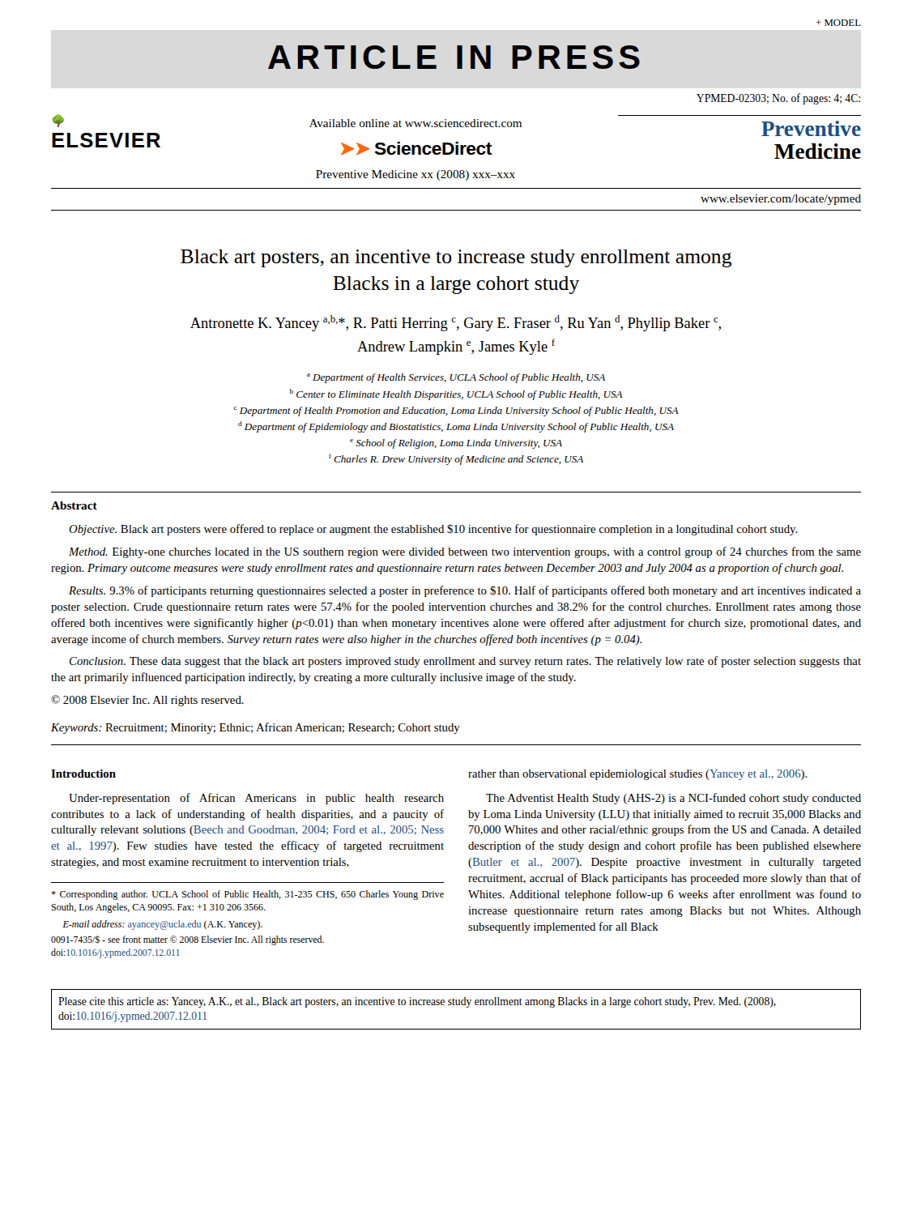+ MODEL
ARTICLE IN PRESS
YPMED-02303; No. of pages: 4; 4C:
🌳 ELSEVIER
Available online at www.sciencedirect.com
➤➤ ScienceDirect
Preventive Medicine xx (2008) xxx–xxx
Preventive
Medicine
www.elsevier.com/locate/ypmed
Black art posters, an incentive to increase study enrollment among
Blacks in a large cohort study
Antronette K. Yancey a,b,*, R. Patti Herring c, Gary E. Fraser d, Ru Yan d, Phyllip Baker c,
Andrew Lampkin e, James Kyle f
a Department of Health Services, UCLA School of Public Health, USA
b Center to Eliminate Health Disparities, UCLA School of Public Health, USA
c Department of Health Promotion and Education, Loma Linda University School of Public Health, USA
d Department of Epidemiology and Biostatistics, Loma Linda University School of Public Health, USA
e School of Religion, Loma Linda University, USA
f Charles R. Drew University of Medicine and Science, USA
Abstract
Objective. Black art posters were offered to replace or augment the established $10 incentive for questionnaire completion in a longitudinal cohort study.
Method. Eighty-one churches located in the US southern region were divided between two intervention groups, with a control group of 24 churches from the same region. Primary outcome measures were study enrollment rates and questionnaire return rates between December 2003 and July 2004 as a proportion of church goal.
Results. 9.3% of participants returning questionnaires selected a poster in preference to $10. Half of participants offered both monetary and art incentives indicated a poster selection. Crude questionnaire return rates were 57.4% for the pooled intervention churches and 38.2% for the control churches. Enrollment rates among those offered both incentives were significantly higher (p<0.01) than when monetary incentives alone were offered after adjustment for church size, promotional dates, and average income of church members. Survey return rates were also higher in the churches offered both incentives (p = 0.04).
Conclusion. These data suggest that the black art posters improved study enrollment and survey return rates. The relatively low rate of poster selection suggests that the art primarily influenced participation indirectly, by creating a more culturally inclusive image of the study.
© 2008 Elsevier Inc. All rights reserved.
Keywords: Recruitment; Minority; Ethnic; African American; Research; Cohort study
Introduction
Under-representation of African Americans in public health research contributes to a lack of understanding of health disparities, and a paucity of culturally relevant solutions (Beech and Goodman, 2004; Ford et al., 2005; Ness et al., 1997). Few studies have tested the efficacy of targeted recruitment strategies, and most examine recruitment to intervention trials,
* Corresponding author. UCLA School of Public Health, 31-235 CHS, 650 Charles Young Drive South, Los Angeles, CA 90095. Fax: +1 310 206 3566.
E-mail address: ayancey@ucla.edu (A.K. Yancey).
0091-7435/$ - see front matter © 2008 Elsevier Inc. All rights reserved.
doi:10.1016/j.ypmed.2007.12.011
rather than observational epidemiological studies (Yancey et al., 2006).
The Adventist Health Study (AHS-2) is a NCI-funded cohort study conducted by Loma Linda University (LLU) that initially aimed to recruit 35,000 Blacks and 70,000 Whites and other racial/ethnic groups from the US and Canada. A detailed description of the study design and cohort profile has been published elsewhere (Butler et al., 2007). Despite proactive investment in culturally targeted recruitment, accrual of Black participants has proceeded more slowly than that of Whites. Additional telephone follow-up 6 weeks after enrollment was found to increase questionnaire return rates among Blacks but not Whites. Although subsequently implemented for all Black
Please cite this article as: Yancey, A.K., et al., Black art posters, an incentive to increase study enrollment among Blacks in a large cohort study, Prev. Med. (2008), doi:10.1016/j.ypmed.2007.12.011